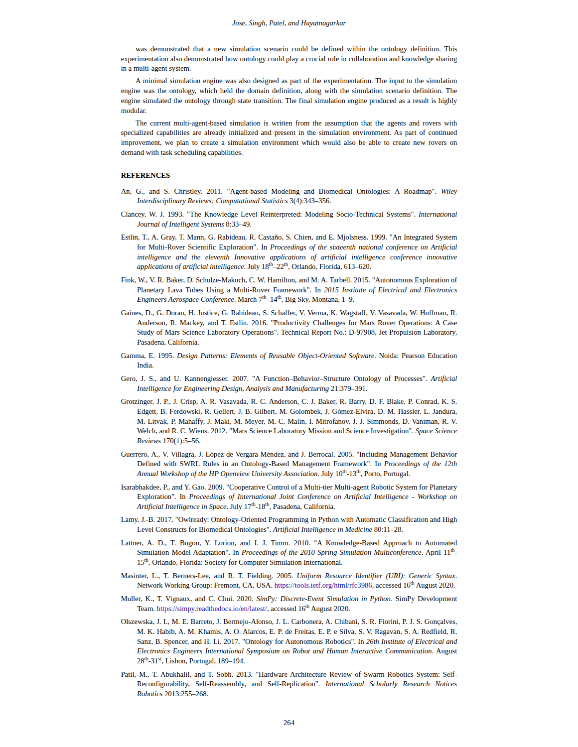Jose, Singh, Patel, and Hayatnagarkar
was demonstrated that a new simulation scenario could be defined within the ontology definition. This experimentation also demonstrated how ontology could play a crucial role in collaboration and knowledge sharing in a multi-agent system.
A minimal simulation engine was also designed as part of the experimentation. The input to the simulation engine was the ontology, which held the domain definition, along with the simulation scenario definition. The engine simulated the ontology through state transition. The final simulation engine produced as a result is highly modular.
The current multi-agent-based simulation is written from the assumption that the agents and rovers with specialized capabilities are already initialized and present in the simulation environment. As part of continued improvement, we plan to create a simulation environment which would also be able to create new rovers on demand with task scheduling capabilities.
REFERENCES
An, G., and S. Christley. 2011. "Agent-based Modeling and Biomedical Ontologies: A Roadmap". Wiley Interdisciplinary Reviews: Computational Statistics 3(4):343–356.
Clancey, W. J. 1993. "The Knowledge Level Reinterpreted: Modeling Socio-Technical Systems". International Journal of Intelligent Systems 8:33–49.
Estlin, T., A. Gray, T. Mann, G. Rabideau, R. Castaño, S. Chien, and E. Mjolsness. 1999. "An Integrated System for Multi-Rover Scientific Exploration". In Proceedings of the sixteenth national conference on Artificial intelligence and the eleventh Innovative applications of artificial intelligence conference innovative applications of artificial intelligence. July 18th–22th, Orlando, Florida, 613–620.
Fink, W., V. R. Baker, D. Schulze-Makuch, C. W. Hamilton, and M. A. Tarbell. 2015. "Autonomous Exploration of Planetary Lava Tubes Using a Multi-Rover Framework". In 2015 Institute of Electrical and Electronics Engineers Aerospace Conference. March 7th–14th, Big Sky, Montana, 1–9.
Gaines, D., G. Doran, H. Justice, G. Rabideau, S. Schaffer, V. Verma, K. Wagstaff, V. Vasavada, W. Huffman, R. Anderson, R. Mackey, and T. Estlin. 2016. "Productivity Challenges for Mars Rover Operations: A Case Study of Mars Science Laboratory Operations". Technical Report No.: D-97908, Jet Propulsion Laboratory, Pasadena, California.
Gamma, E. 1995. Design Patterns: Elements of Reusable Object-Oriented Software. Noida: Pearson Education India.
Gero, J. S., and U. Kannengiesser. 2007. "A Function–Behavior–Structure Ontology of Processes". Artificial Intelligence for Engineering Design, Analysis and Manufacturing 21:379–391.
Grotzinger, J. P., J. Crisp, A. R. Vasavada, R. C. Anderson, C. J. Baker, R. Barry, D. F. Blake, P. Conrad, K. S. Edgett, B. Ferdowski, R. Gellert, J. B. Gilbert, M. Golombek, J. Gómez-Elvira, D. M. Hassler, L. Jandura, M. Litvak, P. Mahaffy, J. Maki, M. Meyer, M. C. Malin, I. Mitrofanov, J. J. Simmonds, D. Vaniman, R. V. Welch, and R. C. Wiens. 2012. "Mars Science Laboratory Mission and Science Investigation". Space Science Reviews 170(1):5–56.
Guerrero, A., V. Villagra, J. López de Vergara Méndez, and J. Berrocal. 2005. "Including Management Behavior Defined with SWRL Rules in an Ontology-Based Management Framework". In Proceedings of the 12th Annual Workshop of the HP Openview University Association. July 10th-13th, Porto, Portugal.
Isarabhakdee, P., and Y. Gao. 2009. "Cooperative Control of a Multi-tier Multi-agent Robotic System for Planetary Exploration". In Proceedings of International Joint Conference on Artificial Intelligence - Workshop on Artificial Intelligence in Space. July 17th-18th, Pasadena, California.
Lamy, J.-B. 2017. "Owlready: Ontology-Oriented Programming in Python with Automatic Classification and High Level Constructs for Biomedical Ontologies". Artificial Intelligence in Medicine 80:11–28.
Lattner, A. D., T. Bogon, Y. Lorion, and I. J. Timm. 2010. "A Knowledge-Based Approach to Automated Simulation Model Adaptation". In Proceedings of the 2010 Spring Simulation Multiconference. April 11th-15th, Orlando, Florida: Society for Computer Simulation International.
Masinter, L., T. Berners-Lee, and R. T. Fielding. 2005. Uniform Resource Identifier (URI): Generic Syntax. Network Working Group: Fremont, CA, USA. https://tools.ietf.org/html/rfc3986, accessed 16th August 2020.
Muller, K., T. Vignaux, and C. Chui. 2020. SimPy: Discrete-Event Simulation in Python. SimPy Development Team. https://simpy.readthedocs.io/en/latest/, accessed 16th August 2020.
Olszewska, J. I., M. E. Barreto, J. Bermejo-Alonso, J. L. Carbonera, A. Chibani, S. R. Fiorini, P. J. S. Gonçalves, M. K. Habib, A. M. Khamis, A. O. Alarcos, E. P. de Freitas, E. P. e Silva, S. V. Ragavan, S. A. Redfield, R. Sanz, B. Spencer, and H. Li. 2017. "Ontology for Autonomous Robotics". In 26th Institute of Electrical and Electronics Engineers International Symposium on Robot and Human Interactive Communication. August 28th-31st, Lisbon, Portugal, 189–194.
Patil, M., T. Abukhalil, and T. Sobh. 2013. "Hardware Architecture Review of Swarm Robotics System: Self-Reconfigurability, Self-Reassembly, and Self-Replication". International Scholarly Research Notices Robotics 2013:255–268.
264